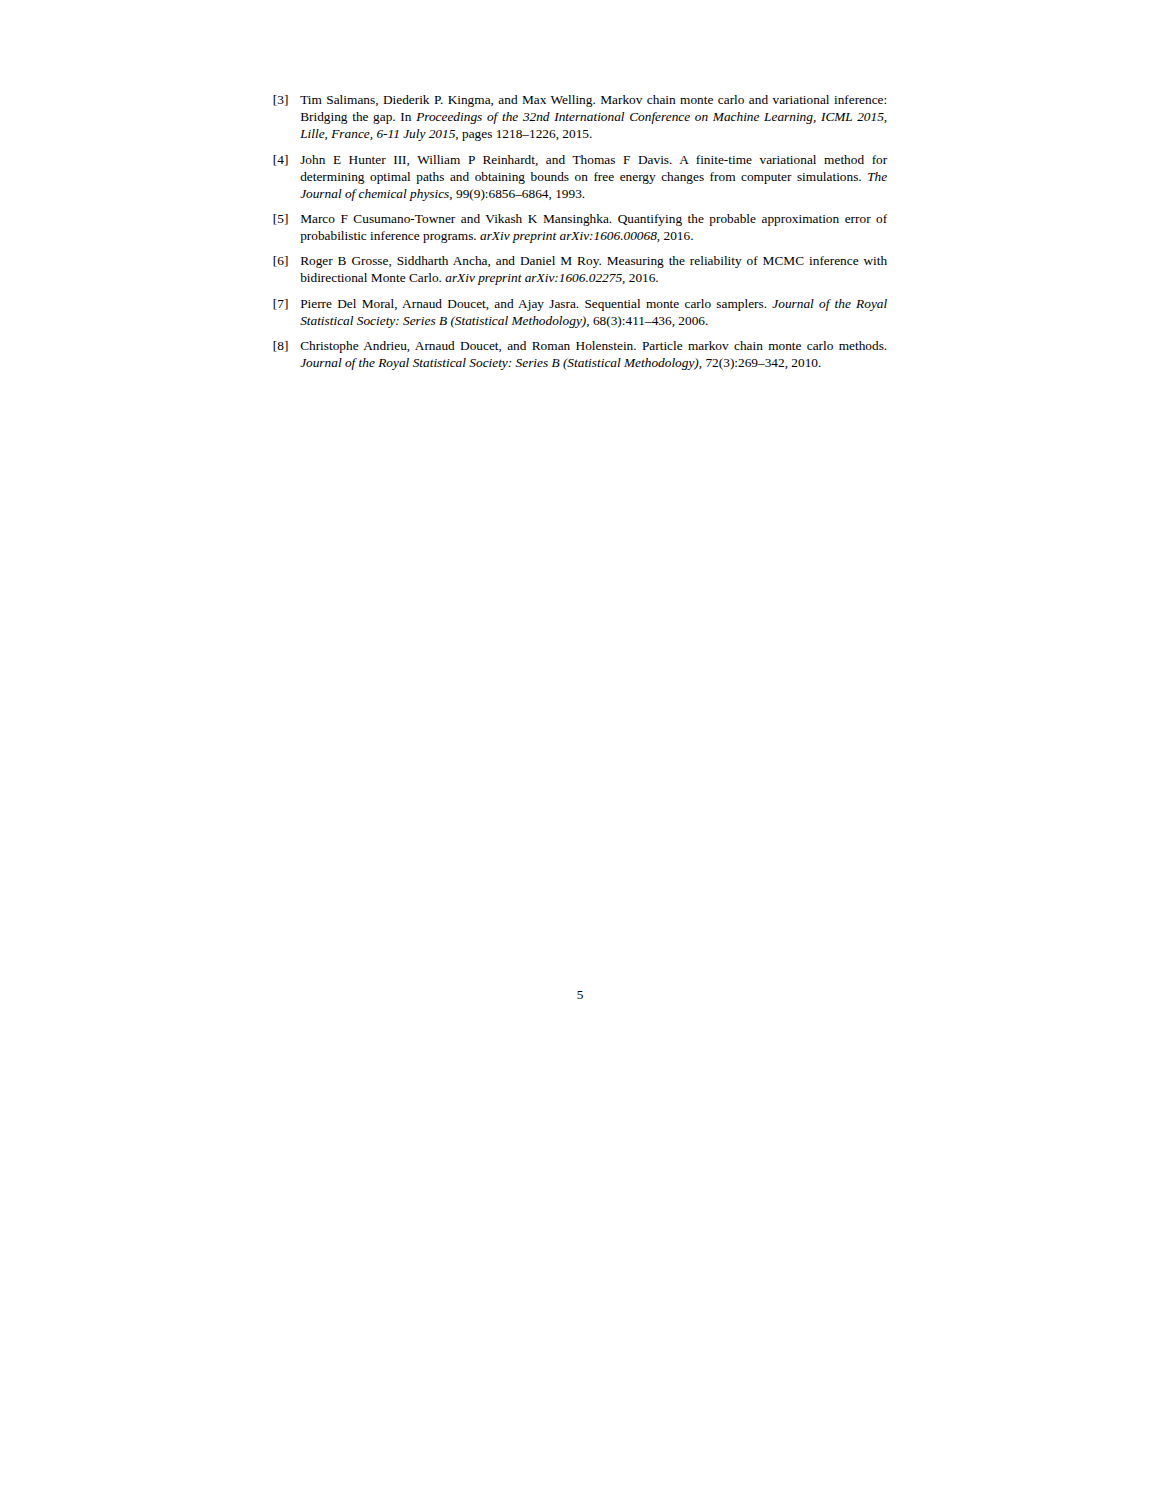[3] Tim Salimans, Diederik P. Kingma, and Max Welling. Markov chain monte carlo and variational inference: Bridging the gap. In Proceedings of the 32nd International Conference on Machine Learning, ICML 2015, Lille, France, 6-11 July 2015, pages 1218–1226, 2015.
[4] John E Hunter III, William P Reinhardt, and Thomas F Davis. A finite-time variational method for determining optimal paths and obtaining bounds on free energy changes from computer simulations. The Journal of chemical physics, 99(9):6856–6864, 1993.
[5] Marco F Cusumano-Towner and Vikash K Mansinghka. Quantifying the probable approximation error of probabilistic inference programs. arXiv preprint arXiv:1606.00068, 2016.
[6] Roger B Grosse, Siddharth Ancha, and Daniel M Roy. Measuring the reliability of MCMC inference with bidirectional Monte Carlo. arXiv preprint arXiv:1606.02275, 2016.
[7] Pierre Del Moral, Arnaud Doucet, and Ajay Jasra. Sequential monte carlo samplers. Journal of the Royal Statistical Society: Series B (Statistical Methodology), 68(3):411–436, 2006.
[8] Christophe Andrieu, Arnaud Doucet, and Roman Holenstein. Particle markov chain monte carlo methods. Journal of the Royal Statistical Society: Series B (Statistical Methodology), 72(3):269–342, 2010.
5